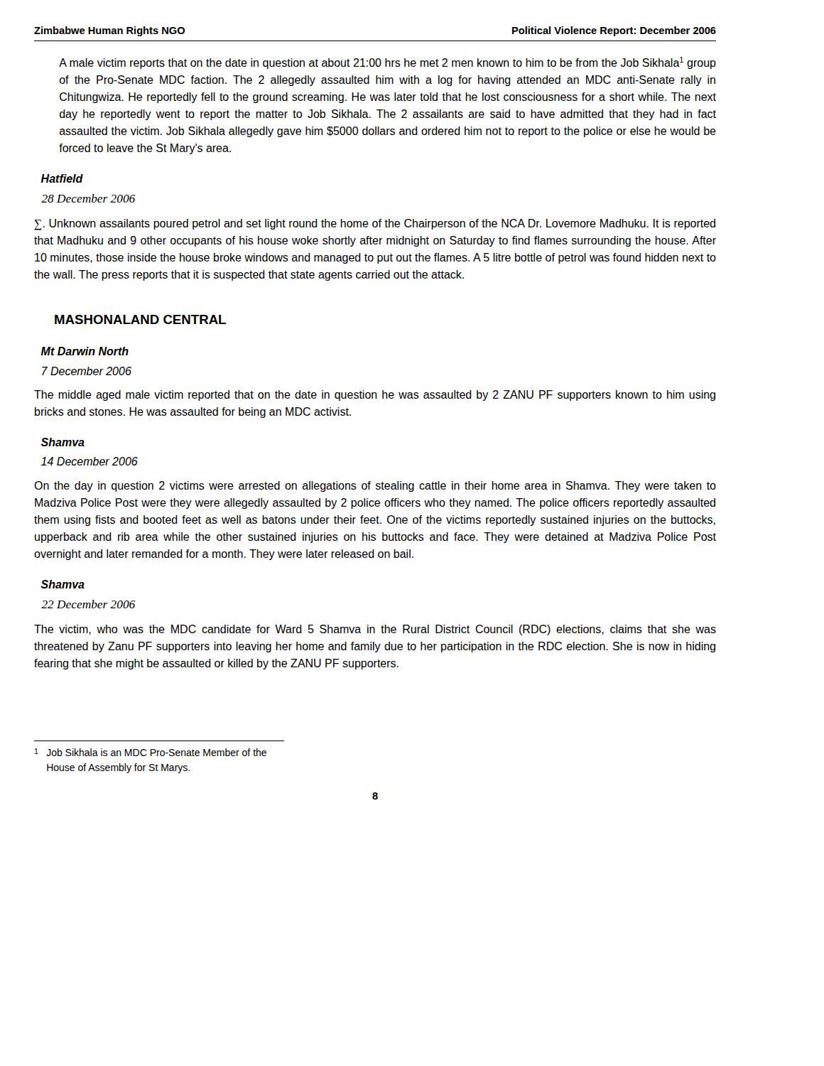Zimbabwe Human Rights NGO Political Violence Report: December 2006
A male victim reports that on the date in question at about 21:00 hrs he met 2 men known to him to be from the Job Sikhala1 group of the Pro-Senate MDC faction. The 2 allegedly assaulted him with a log for having attended an MDC anti-Senate rally in Chitungwiza. He reportedly fell to the ground screaming. He was later told that he lost consciousness for a short while. The next day he reportedly went to report the matter to Job Sikhala. The 2 assailants are said to have admitted that they had in fact assaulted the victim. Job Sikhala allegedly gave him $5000 dollars and ordered him not to report to the police or else he would be forced to leave the St Mary's area.
Hatfield
28 December 2006
∑. Unknown assailants poured petrol and set light round the home of the Chairperson of the NCA Dr. Lovemore Madhuku. It is reported that Madhuku and 9 other occupants of his house woke shortly after midnight on Saturday to find flames surrounding the house. After 10 minutes, those inside the house broke windows and managed to put out the flames. A 5 litre bottle of petrol was found hidden next to the wall. The press reports that it is suspected that state agents carried out the attack.
MASHONALAND CENTRAL
Mt Darwin North
7 December 2006
The middle aged male victim reported that on the date in question he was assaulted by 2 ZANU PF supporters known to him using bricks and stones. He was assaulted for being an MDC activist.
Shamva
14 December 2006
On the day in question 2 victims were arrested on allegations of stealing cattle in their home area in Shamva. They were taken to Madziva Police Post were they were allegedly assaulted by 2 police officers who they named. The police officers reportedly assaulted them using fists and booted feet as well as batons under their feet. One of the victims reportedly sustained injuries on the buttocks, upperback and rib area while the other sustained injuries on his buttocks and face. They were detained at Madziva Police Post overnight and later remanded for a month. They were later released on bail.
Shamva
22 December 2006
The victim, who was the MDC candidate for Ward 5 Shamva in the Rural District Council (RDC) elections, claims that she was threatened by Zanu PF supporters into leaving her home and family due to her participation in the RDC election. She is now in hiding fearing that she might be assaulted or killed by the ZANU PF supporters.
1 Job Sikhala is an MDC Pro-Senate Member of the House of Assembly for St Marys.
8